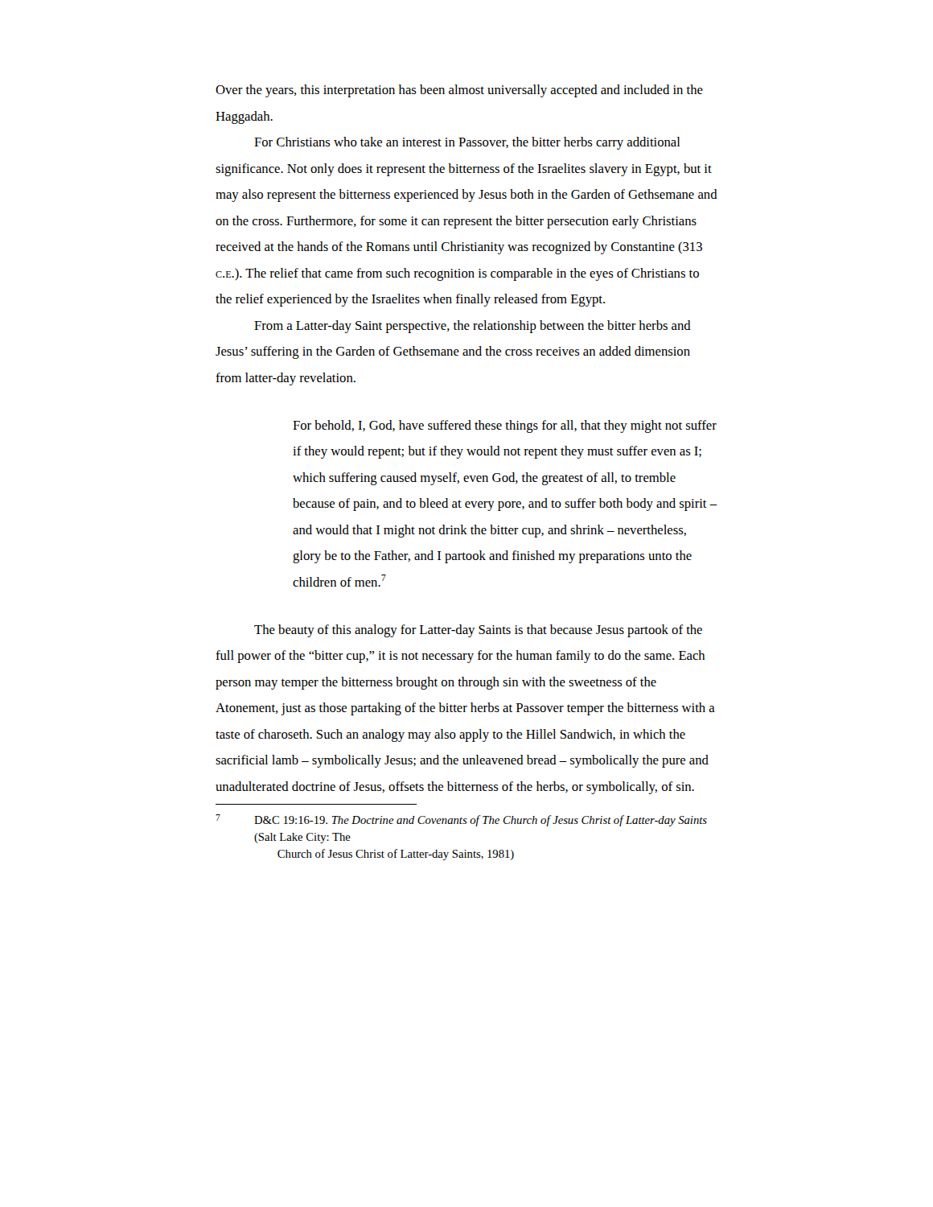Over the years, this interpretation has been almost universally accepted and included in the Haggadah.
For Christians who take an interest in Passover, the bitter herbs carry additional significance. Not only does it represent the bitterness of the Israelites slavery in Egypt, but it may also represent the bitterness experienced by Jesus both in the Garden of Gethsemane and on the cross. Furthermore, for some it can represent the bitter persecution early Christians received at the hands of the Romans until Christianity was recognized by Constantine (313 c.e.). The relief that came from such recognition is comparable in the eyes of Christians to the relief experienced by the Israelites when finally released from Egypt.
From a Latter-day Saint perspective, the relationship between the bitter herbs and Jesus’ suffering in the Garden of Gethsemane and the cross receives an added dimension from latter-day revelation.
For behold, I, God, have suffered these things for all, that they might not suffer if they would repent; but if they would not repent they must suffer even as I; which suffering caused myself, even God, the greatest of all, to tremble because of pain, and to bleed at every pore, and to suffer both body and spirit – and would that I might not drink the bitter cup, and shrink – nevertheless, glory be to the Father, and I partook and finished my preparations unto the children of men.7
The beauty of this analogy for Latter-day Saints is that because Jesus partook of the full power of the “bitter cup,” it is not necessary for the human family to do the same. Each person may temper the bitterness brought on through sin with the sweetness of the Atonement, just as those partaking of the bitter herbs at Passover temper the bitterness with a taste of charoseth. Such an analogy may also apply to the Hillel Sandwich, in which the sacrificial lamb – symbolically Jesus; and the unleavened bread – symbolically the pure and unadulterated doctrine of Jesus, offsets the bitterness of the herbs, or symbolically, of sin.
7
D&C 19:16-19. The Doctrine and Covenants of The Church of Jesus Christ of Latter-day Saints (Salt Lake City: TheChurch of Jesus Christ of Latter-day Saints, 1981)